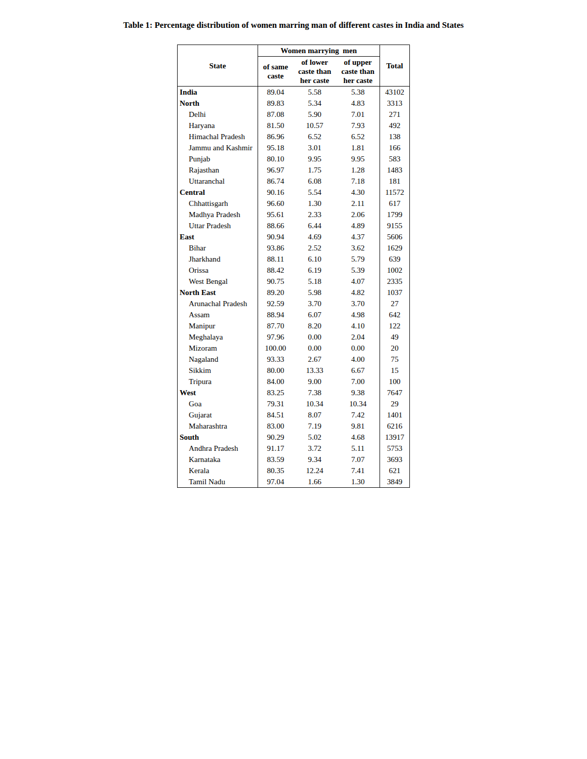Table 1: Percentage distribution of women marring man of different castes in India and States
| State | Women marrying men | Total |
| --- | --- | --- |
| of same caste | of lower caste than her caste | of upper caste than her caste |
| India | 89.04 | 5.58 | 5.38 | 43102 |
| North | 89.83 | 5.34 | 4.83 | 3313 |
| Delhi | 87.08 | 5.90 | 7.01 | 271 |
| Haryana | 81.50 | 10.57 | 7.93 | 492 |
| Himachal Pradesh | 86.96 | 6.52 | 6.52 | 138 |
| Jammu and Kashmir | 95.18 | 3.01 | 1.81 | 166 |
| Punjab | 80.10 | 9.95 | 9.95 | 583 |
| Rajasthan | 96.97 | 1.75 | 1.28 | 1483 |
| Uttaranchal | 86.74 | 6.08 | 7.18 | 181 |
| Central | 90.16 | 5.54 | 4.30 | 11572 |
| Chhattisgarh | 96.60 | 1.30 | 2.11 | 617 |
| Madhya Pradesh | 95.61 | 2.33 | 2.06 | 1799 |
| Uttar Pradesh | 88.66 | 6.44 | 4.89 | 9155 |
| East | 90.94 | 4.69 | 4.37 | 5606 |
| Bihar | 93.86 | 2.52 | 3.62 | 1629 |
| Jharkhand | 88.11 | 6.10 | 5.79 | 639 |
| Orissa | 88.42 | 6.19 | 5.39 | 1002 |
| West Bengal | 90.75 | 5.18 | 4.07 | 2335 |
| North East | 89.20 | 5.98 | 4.82 | 1037 |
| Arunachal Pradesh | 92.59 | 3.70 | 3.70 | 27 |
| Assam | 88.94 | 6.07 | 4.98 | 642 |
| Manipur | 87.70 | 8.20 | 4.10 | 122 |
| Meghalaya | 97.96 | 0.00 | 2.04 | 49 |
| Mizoram | 100.00 | 0.00 | 0.00 | 20 |
| Nagaland | 93.33 | 2.67 | 4.00 | 75 |
| Sikkim | 80.00 | 13.33 | 6.67 | 15 |
| Tripura | 84.00 | 9.00 | 7.00 | 100 |
| West | 83.25 | 7.38 | 9.38 | 7647 |
| Goa | 79.31 | 10.34 | 10.34 | 29 |
| Gujarat | 84.51 | 8.07 | 7.42 | 1401 |
| Maharashtra | 83.00 | 7.19 | 9.81 | 6216 |
| South | 90.29 | 5.02 | 4.68 | 13917 |
| Andhra Pradesh | 91.17 | 3.72 | 5.11 | 5753 |
| Karnataka | 83.59 | 9.34 | 7.07 | 3693 |
| Kerala | 80.35 | 12.24 | 7.41 | 621 |
| Tamil Nadu | 97.04 | 1.66 | 1.30 | 3849 |